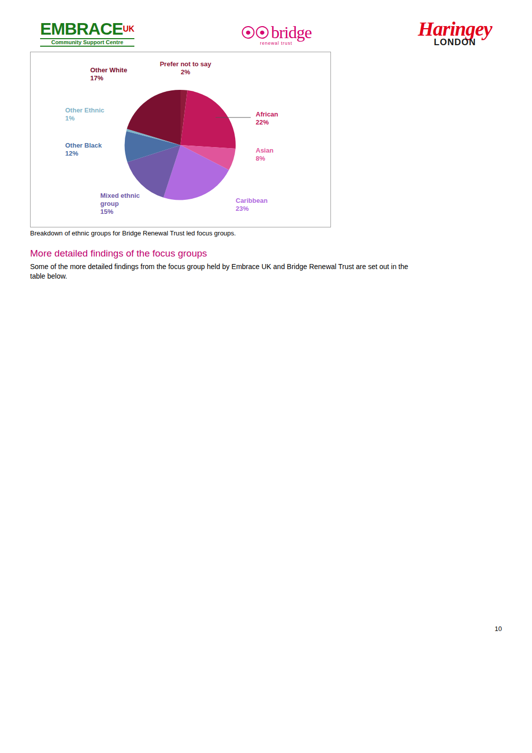EMBRACE UK
Community Support Centre
⦿⦿ bridge
renewal trust
Haringey
LONDON
Prefer not to say 2% African 22% Asian 8% Caribbean 23% Mixed ethnic group 15% Other Black 12% Other Ethnic 1% Other White 17%
Breakdown of ethnic groups for Bridge Renewal Trust led focus groups.
More detailed findings of the focus groups
Some of the more detailed findings from the focus group held by Embrace UK and Bridge Renewal Trust are set out in the table below.
10